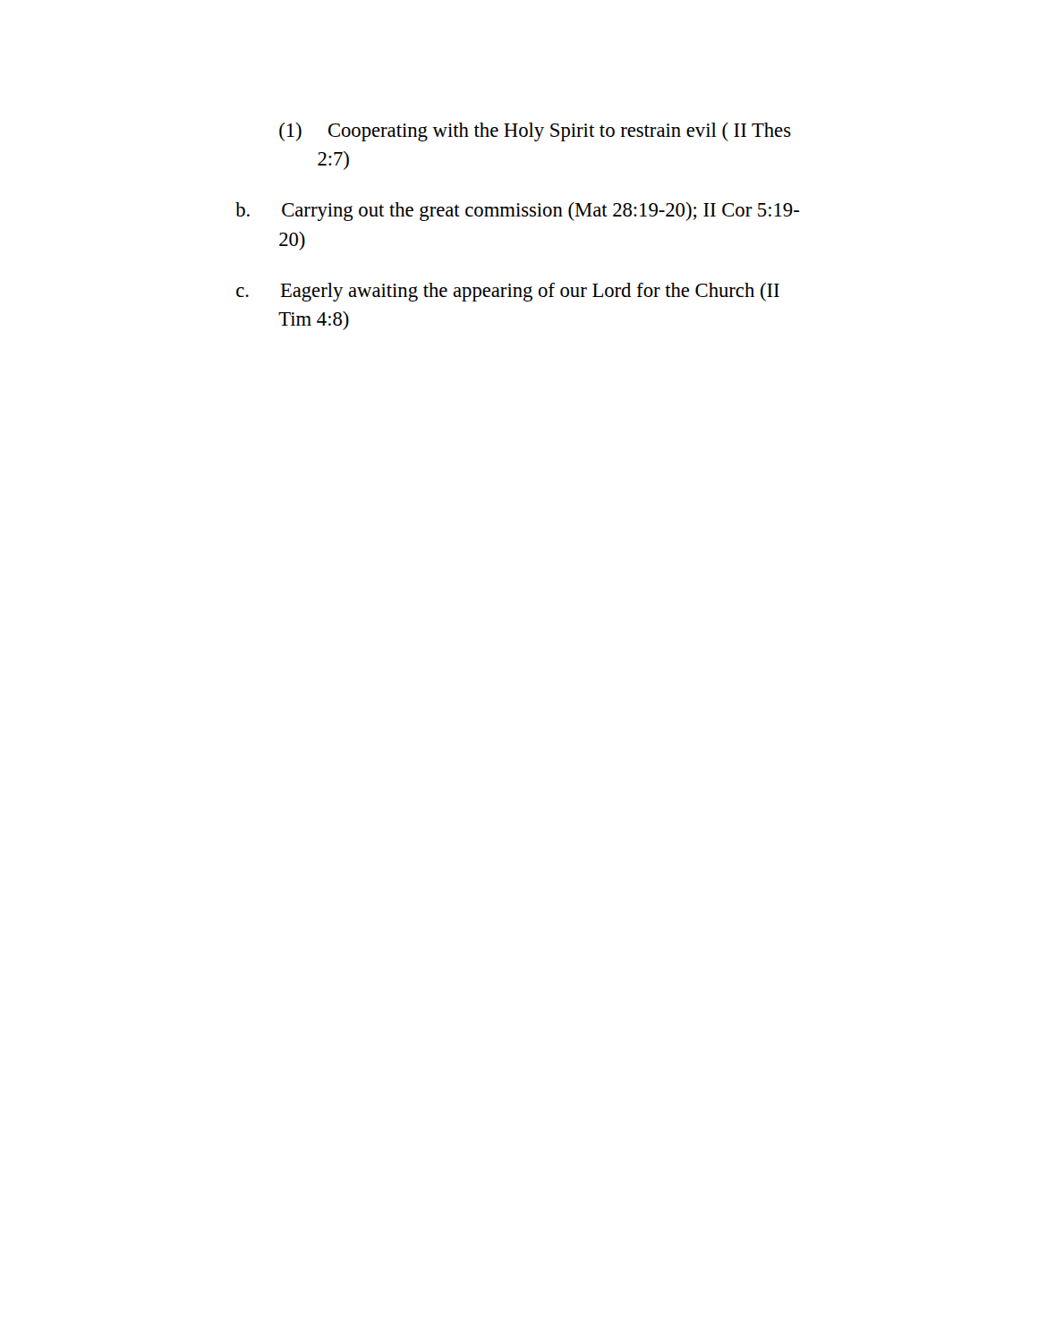(1) Cooperating with the Holy Spirit to restrain evil ( II Thes 2:7)
b. Carrying out the great commission (Mat 28:19-20); II Cor 5:19-20)
c. Eagerly awaiting the appearing of our Lord for the Church (II Tim 4:8)